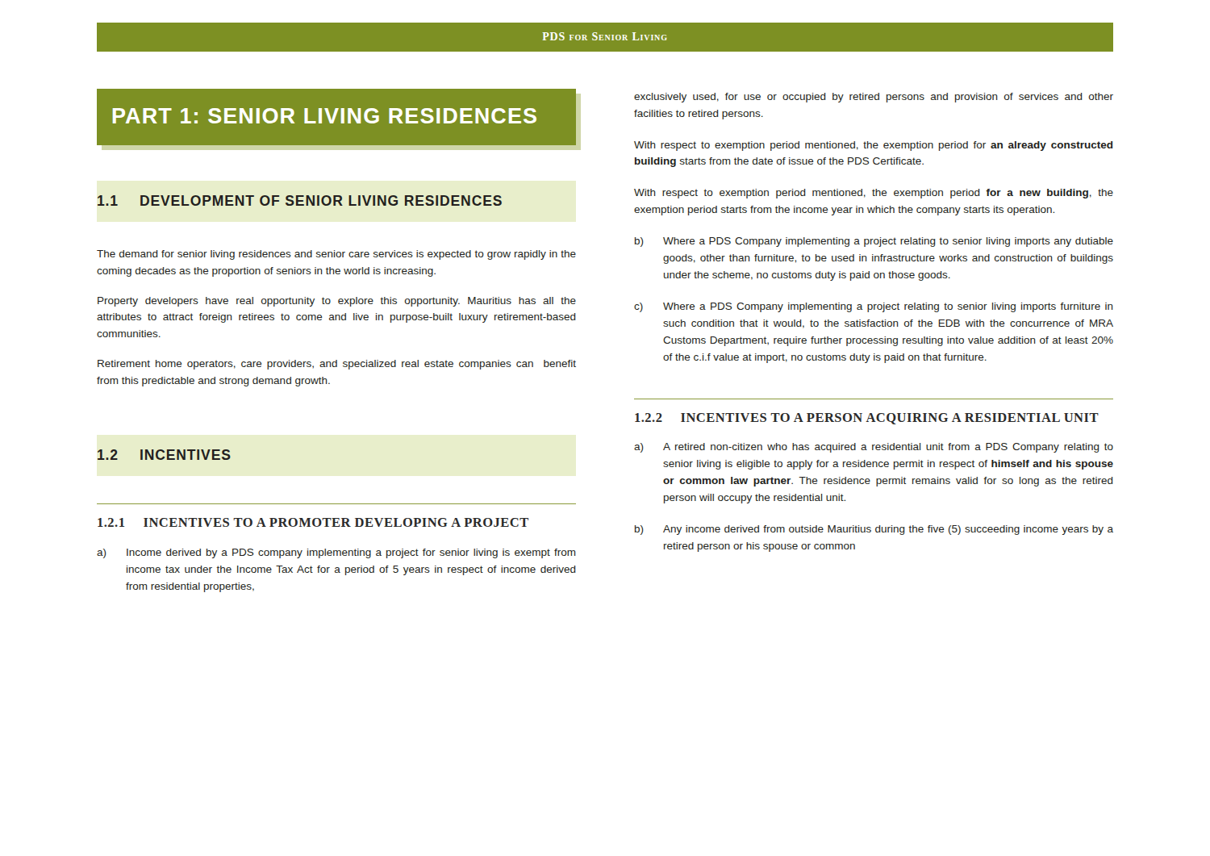PDS for Senior Living
PART 1: SENIOR LIVING RESIDENCES
1.1 DEVELOPMENT OF SENIOR LIVING RESIDENCES
The demand for senior living residences and senior care services is expected to grow rapidly in the coming decades as the proportion of seniors in the world is increasing.
Property developers have real opportunity to explore this opportunity. Mauritius has all the attributes to attract foreign retirees to come and live in purpose-built luxury retirement-based communities.
Retirement home operators, care providers, and specialized real estate companies can benefit from this predictable and strong demand growth.
1.2 INCENTIVES
1.2.1 INCENTIVES TO A PROMOTER DEVELOPING A PROJECT
a)
Income derived by a PDS company implementing a project for senior living is exempt from income tax under the Income Tax Act for a period of 5 years in respect of income derived from residential properties,
exclusively used, for use or occupied by retired persons and provision of services and other facilities to retired persons.
With respect to exemption period mentioned, the exemption period for an already constructed building starts from the date of issue of the PDS Certificate.
With respect to exemption period mentioned, the exemption period for a new building, the exemption period starts from the income year in which the company starts its operation.
b)
Where a PDS Company implementing a project relating to senior living imports any dutiable goods, other than furniture, to be used in infrastructure works and construction of buildings under the scheme, no customs duty is paid on those goods.
c)
Where a PDS Company implementing a project relating to senior living imports furniture in such condition that it would, to the satisfaction of the EDB with the concurrence of MRA Customs Department, require further processing resulting into value addition of at least 20% of the c.i.f value at import, no customs duty is paid on that furniture.
1.2.2 INCENTIVES TO A PERSON ACQUIRING A RESIDENTIAL UNIT
a)
A retired non-citizen who has acquired a residential unit from a PDS Company relating to senior living is eligible to apply for a residence permit in respect of himself and his spouse or common law partner. The residence permit remains valid for so long as the retired person will occupy the residential unit.
b)
Any income derived from outside Mauritius during the five (5) succeeding income years by a retired person or his spouse or common